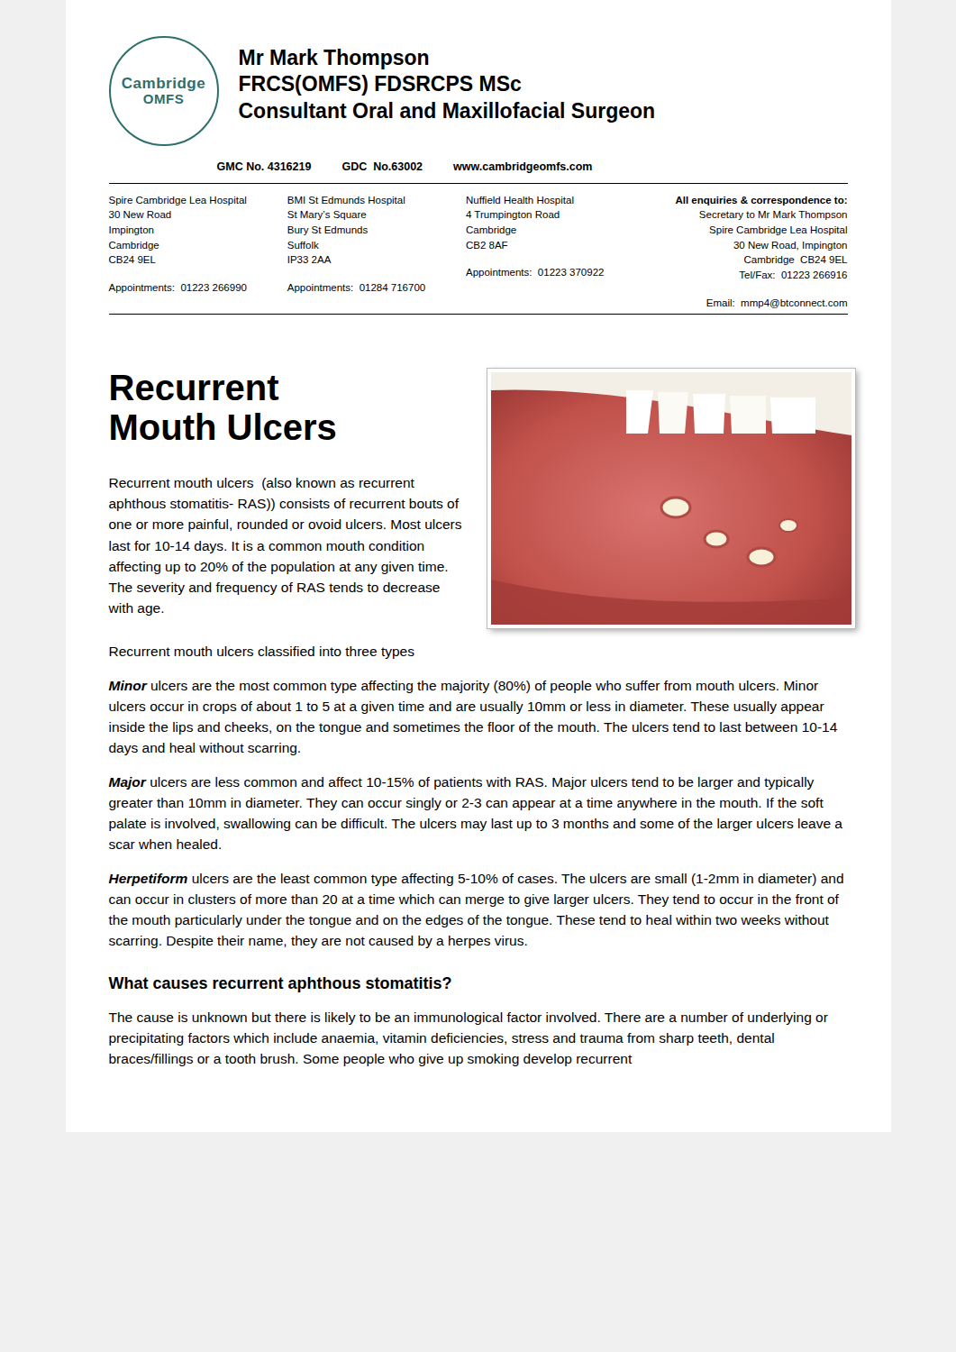Cambridge OMFS
Mr Mark Thompson FRCS(OMFS) FDSRCPS MSc Consultant Oral and Maxillofacial Surgeon
GMC No. 4316219 GDC No.63002 www.cambridgeomfs.com
Spire Cambridge Lea Hospital
30 New Road
Impington
Cambridge
CB24 9EL
Appointments: 01223 266990
BMI St Edmunds Hospital
St Mary’s Square
Bury St Edmunds
Suffolk
IP33 2AA
Appointments: 01284 716700
Nuffield Health Hospital
4 Trumpington Road
Cambridge
CB2 8AF
Appointments: 01223 370922
All enquiries & correspondence to:
Secretary to Mr Mark Thompson
Spire Cambridge Lea Hospital
30 New Road, Impington
Cambridge CB24 9EL
Tel/Fax: 01223 266916
Email: mmp4@btconnect.com
Recurrent Mouth Ulcers
Recurrent mouth ulcers (also known as recurrent aphthous stomatitis- RAS)) consists of recurrent bouts of one or more painful, rounded or ovoid ulcers. Most ulcers last for 10-14 days. It is a common mouth condition affecting up to 20% of the population at any given time. The severity and frequency of RAS tends to decrease with age.
Recurrent mouth ulcers classified into three types
Minor ulcers are the most common type affecting the majority (80%) of people who suffer from mouth ulcers. Minor ulcers occur in crops of about 1 to 5 at a given time and are usually 10mm or less in diameter. These usually appear inside the lips and cheeks, on the tongue and sometimes the floor of the mouth. The ulcers tend to last between 10-14 days and heal without scarring.
Major ulcers are less common and affect 10-15% of patients with RAS. Major ulcers tend to be larger and typically greater than 10mm in diameter. They can occur singly or 2-3 can appear at a time anywhere in the mouth. If the soft palate is involved, swallowing can be difficult. The ulcers may last up to 3 months and some of the larger ulcers leave a scar when healed.
Herpetiform ulcers are the least common type affecting 5-10% of cases. The ulcers are small (1-2mm in diameter) and can occur in clusters of more than 20 at a time which can merge to give larger ulcers. They tend to occur in the front of the mouth particularly under the tongue and on the edges of the tongue. These tend to heal within two weeks without scarring. Despite their name, they are not caused by a herpes virus.
What causes recurrent aphthous stomatitis?
The cause is unknown but there is likely to be an immunological factor involved. There are a number of underlying or precipitating factors which include anaemia, vitamin deficiencies, stress and trauma from sharp teeth, dental braces/fillings or a tooth brush. Some people who give up smoking develop recurrent